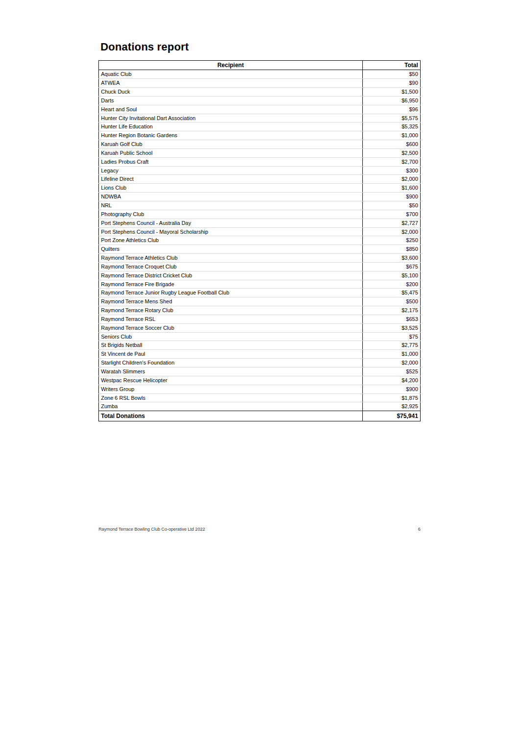Donations report
| Recipient | Total |
| --- | --- |
| Aquatic Club | $50 |
| ATWEA | $90 |
| Chuck Duck | $1,500 |
| Darts | $6,950 |
| Heart and Soul | $96 |
| Hunter City Invitational Dart Association | $5,575 |
| Hunter Life Education | $5,325 |
| Hunter Region Botanic Gardens | $1,000 |
| Karuah Golf Club | $600 |
| Karuah Public School | $2,500 |
| Ladies Probus Craft | $2,700 |
| Legacy | $300 |
| Lifeline Direct | $2,000 |
| Lions Club | $1,600 |
| NDWBA | $900 |
| NRL | $50 |
| Photography Club | $700 |
| Port Stephens Council - Australia Day | $2,727 |
| Port Stephens Council - Mayoral Scholarship | $2,000 |
| Port Zone Athletics Club | $250 |
| Quilters | $850 |
| Raymond Terrace Athletics Club | $3,600 |
| Raymond Terrace Croquet Club | $675 |
| Raymond Terrace District Cricket Club | $5,100 |
| Raymond Terrace Fire Brigade | $200 |
| Raymond Terrace Junior Rugby League Football Club | $5,475 |
| Raymond Terrace Mens Shed | $500 |
| Raymond Terrace Rotary Club | $2,175 |
| Raymond Terrace RSL | $653 |
| Raymond Terrace Soccer Club | $3,525 |
| Seniors Club | $75 |
| St Brigids Netball | $2,775 |
| St Vincent de Paul | $1,000 |
| Starlight Children's Foundation | $2,000 |
| Waratah Slimmers | $525 |
| Westpac Rescue Helicopter | $4,200 |
| Writers Group | $900 |
| Zone 6 RSL Bowls | $1,875 |
| Zumba | $2,925 |
| Total Donations | $75,941 |
Raymond Terrace Bowling Club Co-operative Ltd 2022 6